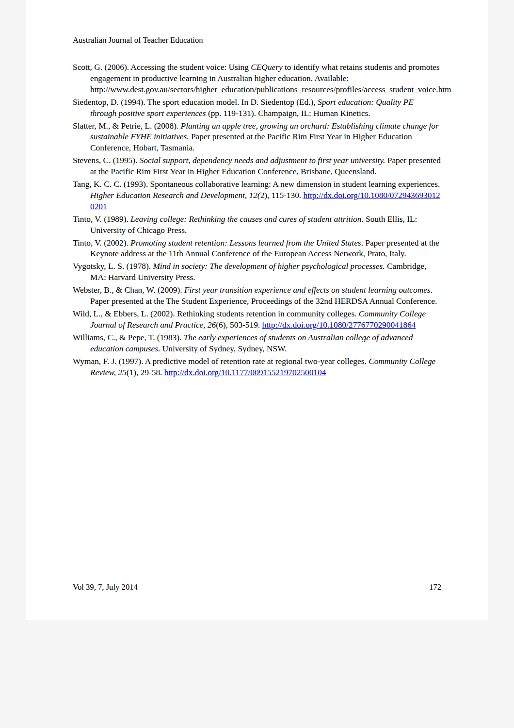Australian Journal of Teacher Education
Scott, G. (2006). Accessing the student voice: Using CEQuery to identify what retains students and promotes engagement in productive learning in Australian higher education. Available: http://www.dest.gov.au/sectors/higher_education/publications_resources/profiles/access_student_voice.htm
Siedentop, D. (1994). The sport education model. In D. Siedentop (Ed.), Sport education: Quality PE through positive sport experiences (pp. 119-131). Champaign, IL: Human Kinetics.
Slatter, M., & Petrie, L. (2008). Planting an apple tree, growing an orchard: Establishing climate change for sustainable FYHE initiatives. Paper presented at the Pacific Rim First Year in Higher Education Conference, Hobart, Tasmania.
Stevens, C. (1995). Social support, dependency needs and adjustment to first year university. Paper presented at the Pacific Rim First Year in Higher Education Conference, Brisbane, Queensland.
Tang, K. C. C. (1993). Spontaneous collaborative learning: A new dimension in student learning experiences. Higher Education Research and Development, 12(2), 115-130. http://dx.doi.org/10.1080/0729436930120201
Tinto, V. (1989). Leaving college: Rethinking the causes and cures of student attrition. South Ellis, IL: University of Chicago Press.
Tinto, V. (2002). Promoting student retention: Lessons learned from the United States. Paper presented at the Keynote address at the 11th Annual Conference of the European Access Network, Prato, Italy.
Vygotsky, L. S. (1978). Mind in society: The development of higher psychological processes. Cambridge, MA: Harvard University Press.
Webster, B., & Chan, W. (2009). First year transition experience and effects on student learning outcomes. Paper presented at the The Student Experience, Proceedings of the 32nd HERDSA Annual Conference.
Wild, L., & Ebbers, L. (2002). Rethinking students retention in community colleges. Community College Journal of Research and Practice, 26(6), 503-519. http://dx.doi.org/10.1080/2776770290041864
Williams, C., & Pepe, T. (1983). The early experiences of students on Australian college of advanced education campuses. University of Sydney, Sydney, NSW.
Wyman, F. J. (1997). A predictive model of retention rate at regional two-year colleges. Community College Review, 25(1), 29-58. http://dx.doi.org/10.1177/009155219702500104
Vol 39, 7, July 2014 172